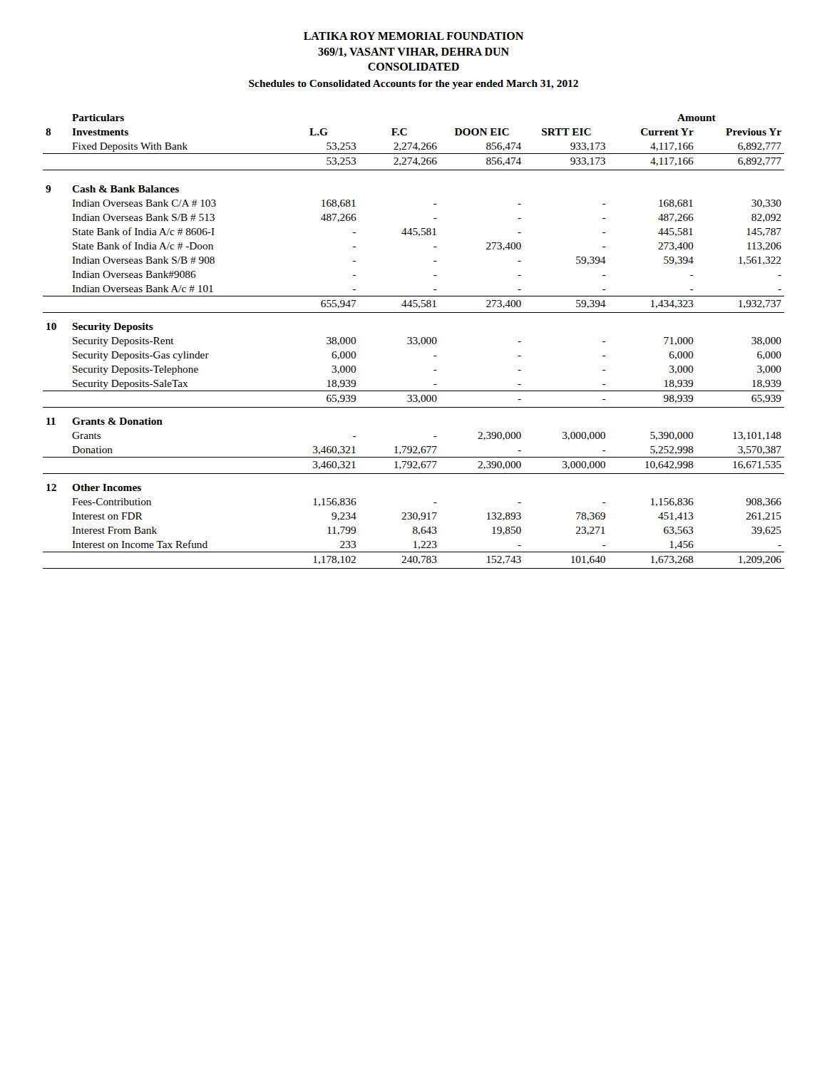LATIKA ROY MEMORIAL FOUNDATION
369/1, VASANT VIHAR, DEHRA DUN
CONSOLIDATED
Schedules to Consolidated Accounts for the year ended March 31, 2012
| | Particulars | | | | | Amount |
| 8 | Investments | L.G | F.C | DOON EIC | SRTT EIC | Current Yr | Previous Yr |
| | Fixed Deposits With Bank | 53,253 | 2,274,266 | 856,474 | 933,173 | 4,117,166 | 6,892,777 |
| | | 53,253 | 2,274,266 | 856,474 | 933,173 | 4,117,166 | 6,892,777 |
| 9 | Cash & Bank Balances | | | | | | |
| | Indian Overseas Bank C/A # 103 | 168,681 | - | - | - | 168,681 | 30,330 |
| | Indian Overseas Bank S/B # 513 | 487,266 | - | - | - | 487,266 | 82,092 |
| | State Bank of India A/c # 8606-I | - | 445,581 | - | - | 445,581 | 145,787 |
| | State Bank of India A/c # -Doon | - | - | 273,400 | - | 273,400 | 113,206 |
| | Indian Overseas Bank S/B # 908 | - | - | - | 59,394 | 59,394 | 1,561,322 |
| | Indian Overseas Bank#9086 | - | - | - | - | - | - |
| | Indian Overseas Bank A/c # 101 | - | - | - | - | - | - |
| | | 655,947 | 445,581 | 273,400 | 59,394 | 1,434,323 | 1,932,737 |
| 10 | Security Deposits | | | | | | |
| | Security Deposits-Rent | 38,000 | 33,000 | - | - | 71,000 | 38,000 |
| | Security Deposits-Gas cylinder | 6,000 | - | - | - | 6,000 | 6,000 |
| | Security Deposits-Telephone | 3,000 | - | - | - | 3,000 | 3,000 |
| | Security Deposits-SaleTax | 18,939 | - | - | - | 18,939 | 18,939 |
| | | 65,939 | 33,000 | - | - | 98,939 | 65,939 |
| 11 | Grants & Donation | | | | | | |
| | Grants | - | - | 2,390,000 | 3,000,000 | 5,390,000 | 13,101,148 |
| | Donation | 3,460,321 | 1,792,677 | - | - | 5,252,998 | 3,570,387 |
| | | 3,460,321 | 1,792,677 | 2,390,000 | 3,000,000 | 10,642,998 | 16,671,535 |
| 12 | Other Incomes | | | | | | |
| | Fees-Contribution | 1,156,836 | - | - | - | 1,156,836 | 908,366 |
| | Interest on FDR | 9,234 | 230,917 | 132,893 | 78,369 | 451,413 | 261,215 |
| | Interest From Bank | 11,799 | 8,643 | 19,850 | 23,271 | 63,563 | 39,625 |
| | Interest on Income Tax Refund | 233 | 1,223 | - | - | 1,456 | - |
| | | 1,178,102 | 240,783 | 152,743 | 101,640 | 1,673,268 | 1,209,206 |